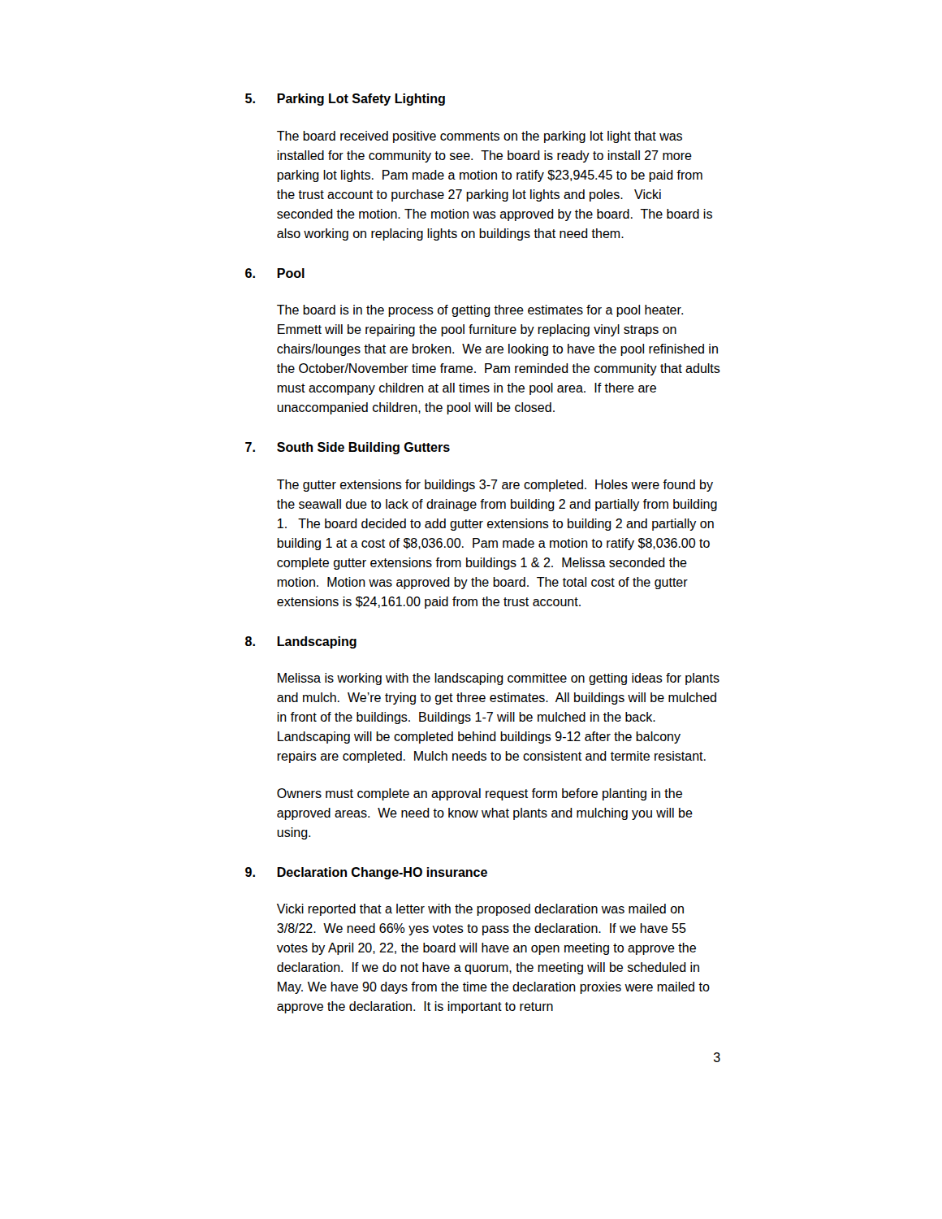Parking Lot Safety Lighting
The board received positive comments on the parking lot light that was installed for the community to see. The board is ready to install 27 more parking lot lights. Pam made a motion to ratify $23,945.45 to be paid from the trust account to purchase 27 parking lot lights and poles. Vicki seconded the motion. The motion was approved by the board. The board is also working on replacing lights on buildings that need them.
Pool
The board is in the process of getting three estimates for a pool heater. Emmett will be repairing the pool furniture by replacing vinyl straps on chairs/lounges that are broken. We are looking to have the pool refinished in the October/November time frame. Pam reminded the community that adults must accompany children at all times in the pool area. If there are unaccompanied children, the pool will be closed.
South Side Building Gutters
The gutter extensions for buildings 3-7 are completed. Holes were found by the seawall due to lack of drainage from building 2 and partially from building 1. The board decided to add gutter extensions to building 2 and partially on building 1 at a cost of $8,036.00. Pam made a motion to ratify $8,036.00 to complete gutter extensions from buildings 1 & 2. Melissa seconded the motion. Motion was approved by the board. The total cost of the gutter extensions is $24,161.00 paid from the trust account.
Landscaping
Melissa is working with the landscaping committee on getting ideas for plants and mulch. We’re trying to get three estimates. All buildings will be mulched in front of the buildings. Buildings 1-7 will be mulched in the back. Landscaping will be completed behind buildings 9-12 after the balcony repairs are completed. Mulch needs to be consistent and termite resistant.
Owners must complete an approval request form before planting in the approved areas. We need to know what plants and mulching you will be using.
Declaration Change-HO insurance
Vicki reported that a letter with the proposed declaration was mailed on 3/8/22. We need 66% yes votes to pass the declaration. If we have 55 votes by April 20, 22, the board will have an open meeting to approve the declaration. If we do not have a quorum, the meeting will be scheduled in May. We have 90 days from the time the declaration proxies were mailed to approve the declaration. It is important to return
3